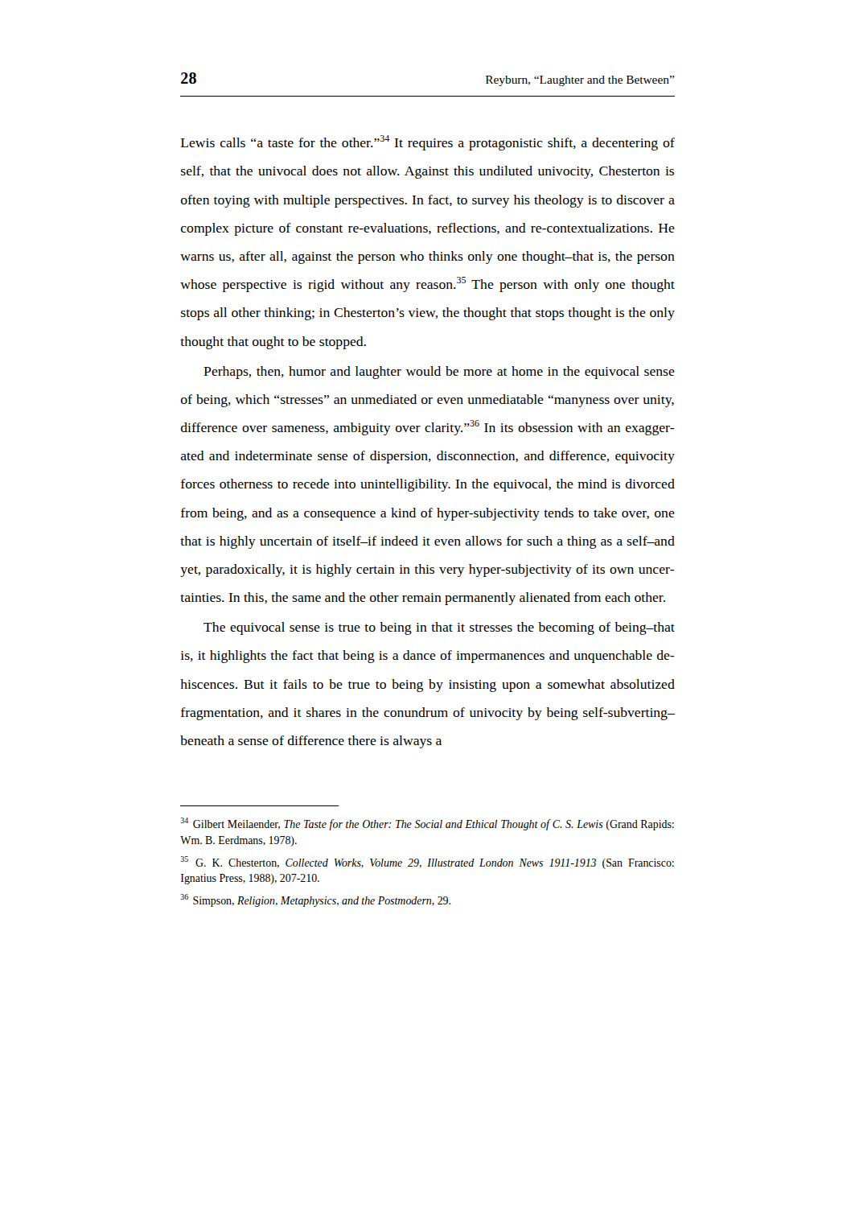28 Reyburn, “Laughter and the Between”
Lewis calls “a taste for the other.”34 It requires a protagonistic shift, a decentering of self, that the univocal does not allow. Against this undiluted univocity, Chesterton is often toying with multiple perspectives. In fact, to survey his theology is to discover a complex picture of constant re-evaluations, reflections, and re-contextualizations. He warns us, after all, against the person who thinks only one thought–that is, the person whose perspective is rigid without any reason.35 The person with only one thought stops all other thinking; in Chesterton’s view, the thought that stops thought is the only thought that ought to be stopped.
Perhaps, then, humor and laughter would be more at home in the equivocal sense of being, which “stresses” an unmediated or even unmediatable “manyness over unity, difference over sameness, ambiguity over clarity.”36 In its obsession with an exaggerated and indeterminate sense of dispersion, disconnection, and difference, equivocity forces otherness to recede into unintelligibility. In the equivocal, the mind is divorced from being, and as a consequence a kind of hyper-subjectivity tends to take over, one that is highly uncertain of itself–if indeed it even allows for such a thing as a self–and yet, paradoxically, it is highly certain in this very hyper-subjectivity of its own uncertainties. In this, the same and the other remain permanently alienated from each other.
The equivocal sense is true to being in that it stresses the becoming of being–that is, it highlights the fact that being is a dance of impermanences and unquenchable dehiscences. But it fails to be true to being by insisting upon a somewhat absolutized fragmentation, and it shares in the conundrum of univocity by being self-subverting–beneath a sense of difference there is always a
34 Gilbert Meilaender, The Taste for the Other: The Social and Ethical Thought of C. S. Lewis (Grand Rapids: Wm. B. Eerdmans, 1978).
35 G. K. Chesterton, Collected Works, Volume 29, Illustrated London News 1911-1913 (San Francisco: Ignatius Press, 1988), 207-210.
36 Simpson, Religion, Metaphysics, and the Postmodern, 29.